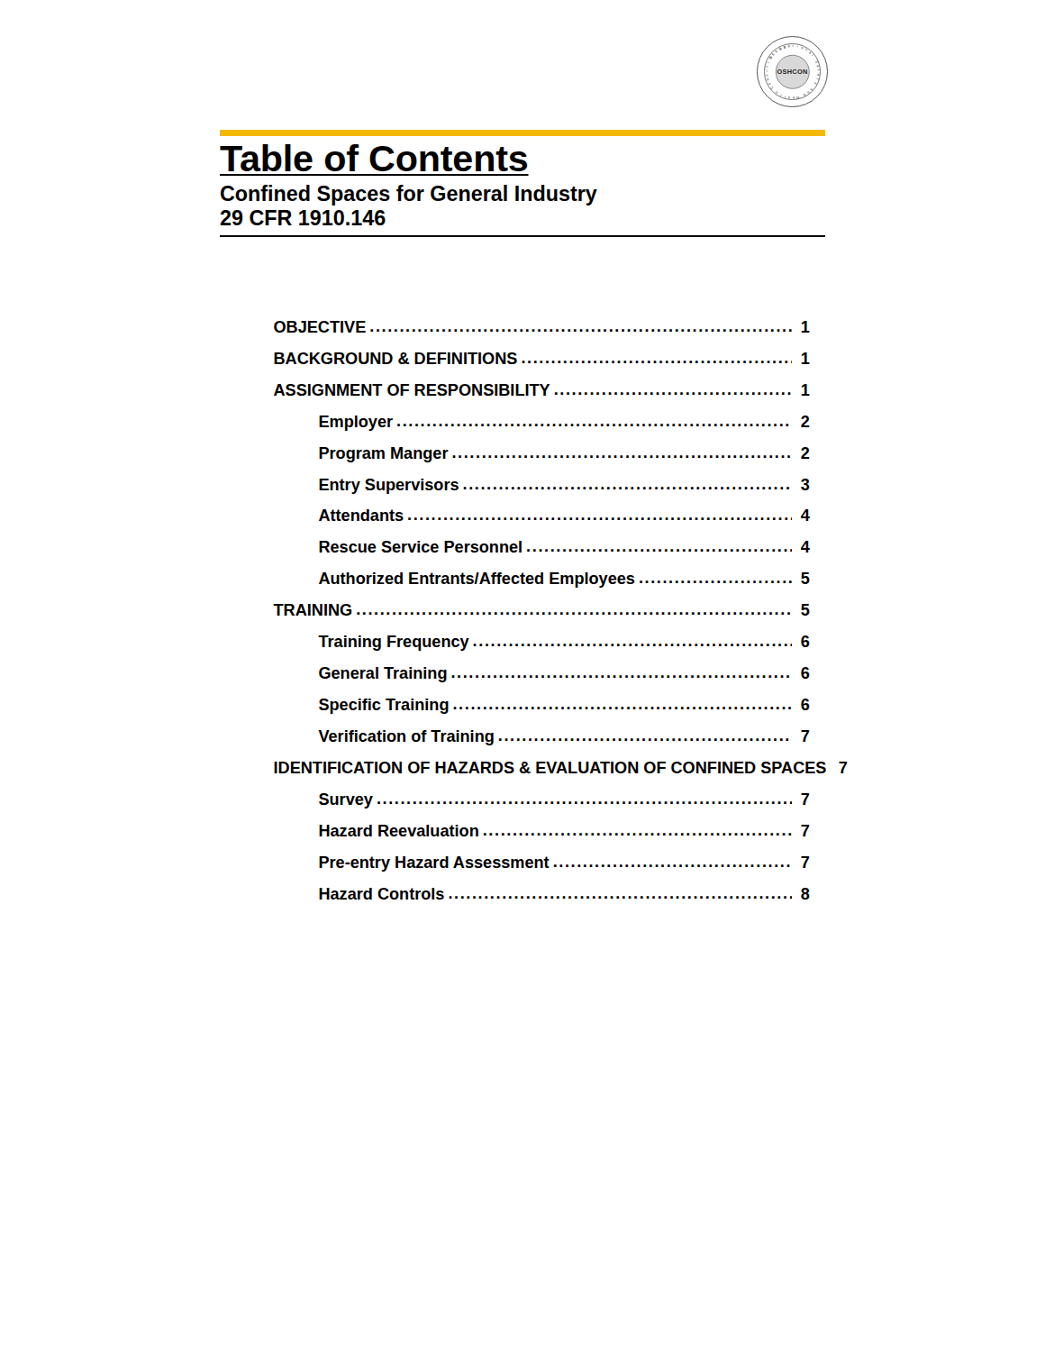O c c u p a t i o n a l S a f e t y A n d H e a l t h C o n s u l t a t i o n
OSHCON
Table of Contents
Confined Spaces for General Industry
29 CFR 1910.146
OBJECTIVE 1
BACKGROUND & DEFINITIONS 1
ASSIGNMENT OF RESPONSIBILITY 1
Employer 2
Program Manger 2
Entry Supervisors 3
Attendants 4
Rescue Service Personnel 4
Authorized Entrants/Affected Employees 5
TRAINING 5
Training Frequency 6
General Training 6
Specific Training 6
Verification of Training 7
IDENTIFICATION OF HAZARDS & EVALUATION OF CONFINED SPACES 7
Survey 7
Hazard Reevaluation 7
Pre-entry Hazard Assessment 7
Hazard Controls 8